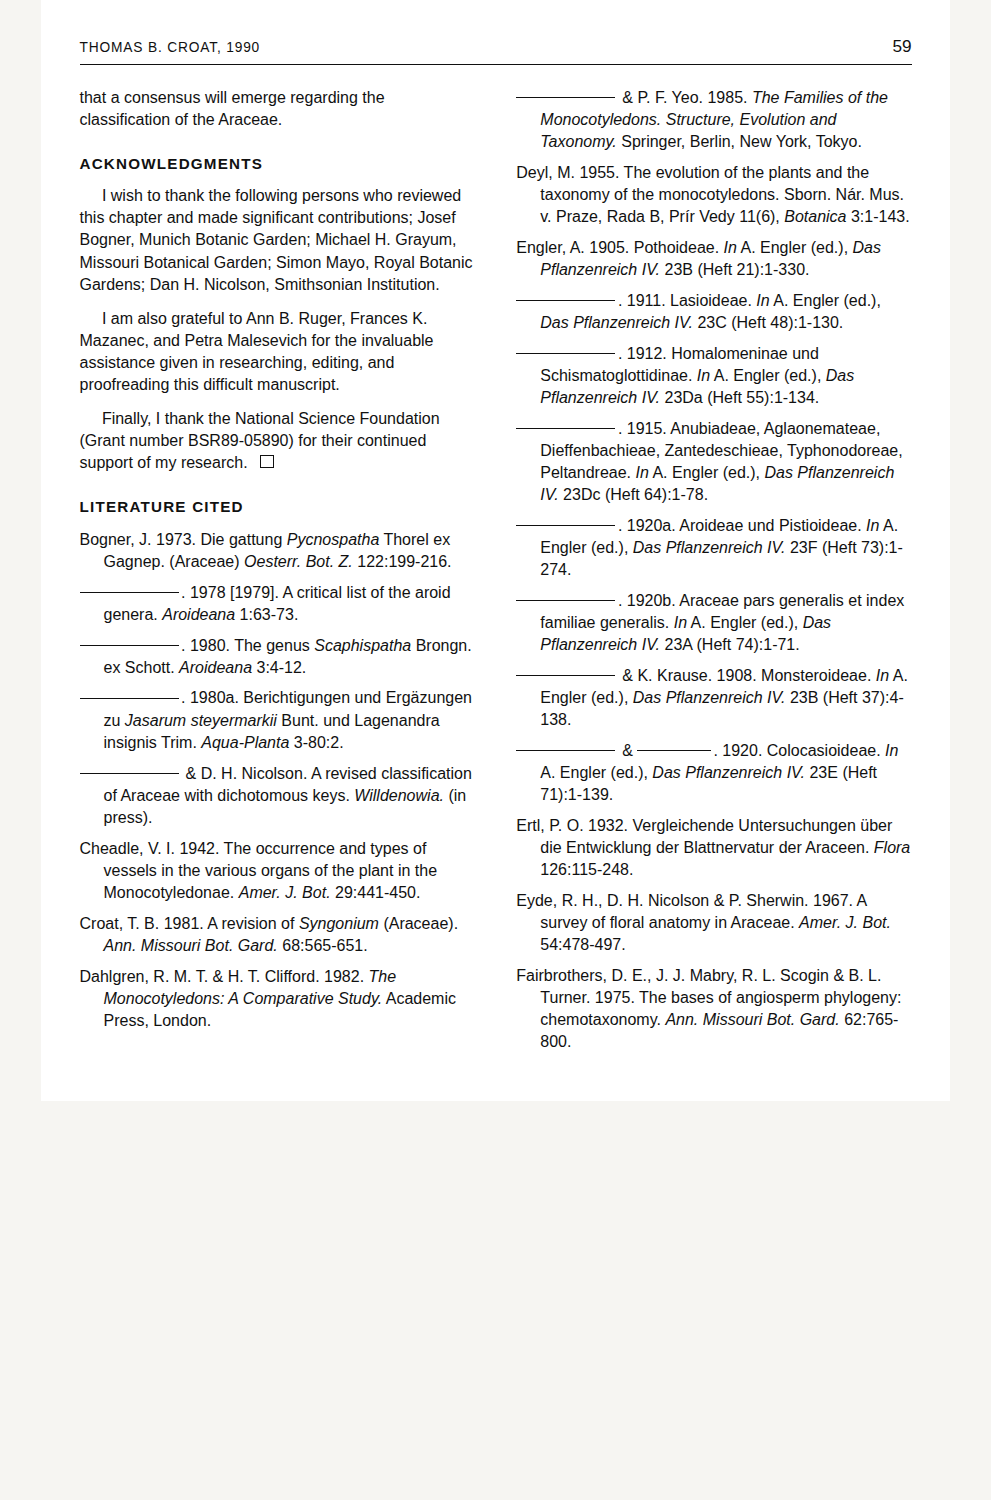Thomas B. Croat, 1990 59
that a consensus will emerge regarding the classification of the Araceae.
Acknowledgments
I wish to thank the following persons who reviewed this chapter and made significant contributions; Josef Bogner, Munich Botanic Garden; Michael H. Grayum, Missouri Botanical Garden; Simon Mayo, Royal Botanic Gardens; Dan H. Nicolson, Smithsonian Institution.
I am also grateful to Ann B. Ruger, Frances K. Mazanec, and Petra Malesevich for the invaluable assistance given in researching, editing, and proofreading this difficult manuscript.
Finally, I thank the National Science Foundation (Grant number BSR89-05890) for their continued support of my research.
Literature Cited
Bogner, J. 1973. Die gattung Pycnospatha Thorel ex Gagnep. (Araceae) Oesterr. Bot. Z. 122:199-216.
. 1978 [1979]. A critical list of the aroid genera. Aroideana 1:63-73.
. 1980. The genus Scaphispatha Brongn. ex Schott. Aroideana 3:4-12.
. 1980a. Berichtigungen und Ergäzungen zu Jasarum steyermarkii Bunt. und Lagenandra insignis Trim. Aqua-Planta 3-80:2.
& D. H. Nicolson. A revised classification of Araceae with dichotomous keys. Willdenowia. (in press).
Cheadle, V. I. 1942. The occurrence and types of vessels in the various organs of the plant in the Monocotyledonae. Amer. J. Bot. 29:441-450.
Croat, T. B. 1981. A revision of Syngonium (Araceae). Ann. Missouri Bot. Gard. 68:565-651.
Dahlgren, R. M. T. & H. T. Clifford. 1982. The Monocotyledons: A Comparative Study. Academic Press, London.
& P. F. Yeo. 1985. The Families of the Monocotyledons. Structure, Evolution and Taxonomy. Springer, Berlin, New York, Tokyo.
Deyl, M. 1955. The evolution of the plants and the taxonomy of the monocotyledons. Sborn. Nár. Mus. v. Praze, Rada B, Prír Vedy 11(6), Botanica 3:1-143.
Engler, A. 1905. Pothoideae. In A. Engler (ed.), Das Pflanzenreich IV. 23B (Heft 21):1-330.
. 1911. Lasioideae. In A. Engler (ed.), Das Pflanzenreich IV. 23C (Heft 48):1-130.
. 1912. Homalomeninae und Schismatoglottidinae. In A. Engler (ed.), Das Pflanzenreich IV. 23Da (Heft 55):1-134.
. 1915. Anubiadeae, Aglaonemateae, Dieffenbachieae, Zantedeschieae, Typhonodoreae, Peltandreae. In A. Engler (ed.), Das Pflanzenreich IV. 23Dc (Heft 64):1-78.
. 1920a. Aroideae und Pistioideae. In A. Engler (ed.), Das Pflanzenreich IV. 23F (Heft 73):1-274.
. 1920b. Araceae pars generalis et index familiae generalis. In A. Engler (ed.), Das Pflanzenreich IV. 23A (Heft 74):1-71.
& K. Krause. 1908. Monsteroideae. In A. Engler (ed.), Das Pflanzenreich IV. 23B (Heft 37):4-138.
& . 1920. Colocasioideae. In A. Engler (ed.), Das Pflanzenreich IV. 23E (Heft 71):1-139.
Ertl, P. O. 1932. Vergleichende Untersuchungen über die Entwicklung der Blattnervatur der Araceen. Flora 126:115-248.
Eyde, R. H., D. H. Nicolson & P. Sherwin. 1967. A survey of floral anatomy in Araceae. Amer. J. Bot. 54:478-497.
Fairbrothers, D. E., J. J. Mabry, R. L. Scogin & B. L. Turner. 1975. The bases of angiosperm phylogeny: chemotaxonomy. Ann. Missouri Bot. Gard. 62:765-800.